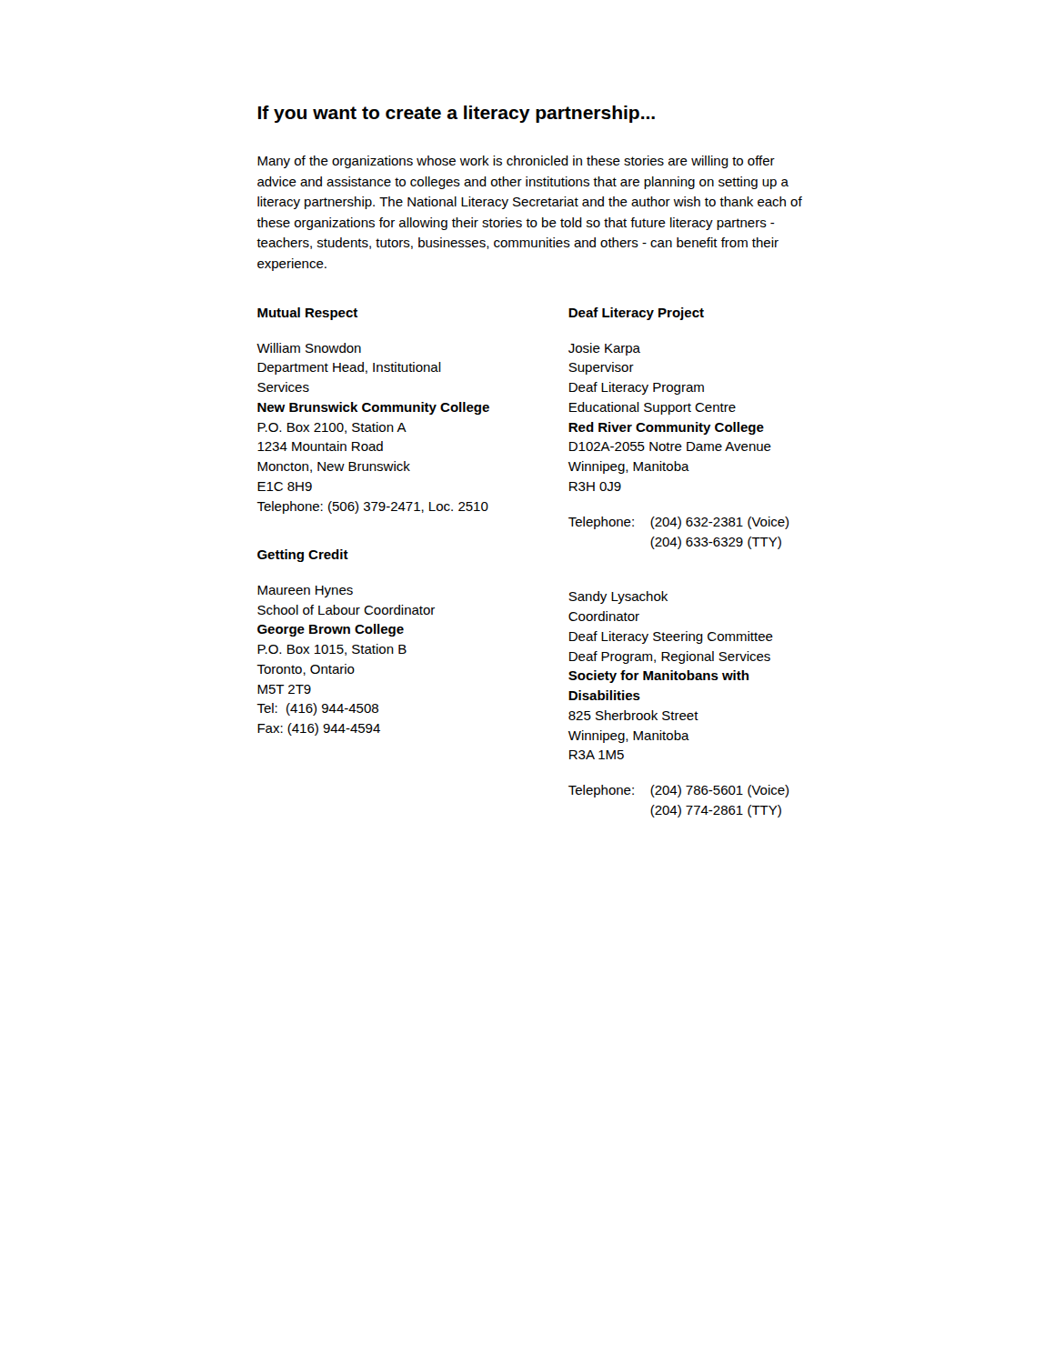If you want to create a literacy partnership...
Many of the organizations whose work is chronicled in these stories are willing to offer advice and assistance to colleges and other institutions that are planning on setting up a literacy partnership. The National Literacy Secretariat and the author wish to thank each of these organizations for allowing their stories to be told so that future literacy partners - teachers, students, tutors, businesses, communities and others - can benefit from their experience.
Mutual Respect
William Snowdon
Department Head, Institutional Services
New Brunswick Community College
P.O. Box 2100, Station A
1234 Mountain Road
Moncton, New Brunswick
E1C 8H9
Telephone: (506) 379-2471, Loc. 2510
Getting Credit
Maureen Hynes
School of Labour Coordinator
George Brown College
P.O. Box 1015, Station B
Toronto, Ontario
M5T 2T9
Tel: (416) 944-4508
Fax: (416) 944-4594
Deaf Literacy Project
Josie Karpa
Supervisor
Deaf Literacy Program
Educational Support Centre
Red River Community College
D102A-2055 Notre Dame Avenue
Winnipeg, Manitoba
R3H 0J9
| Telephone: | (204) 632-2381 (Voice) |
| | (204) 633-6329 (TTY) |
Sandy Lysachok
Coordinator
Deaf Literacy Steering Committee
Deaf Program, Regional Services
Society for Manitobans with Disabilities
825 Sherbrook Street
Winnipeg, Manitoba
R3A 1M5
| Telephone: | (204) 786-5601 (Voice) |
| | (204) 774-2861 (TTY) |